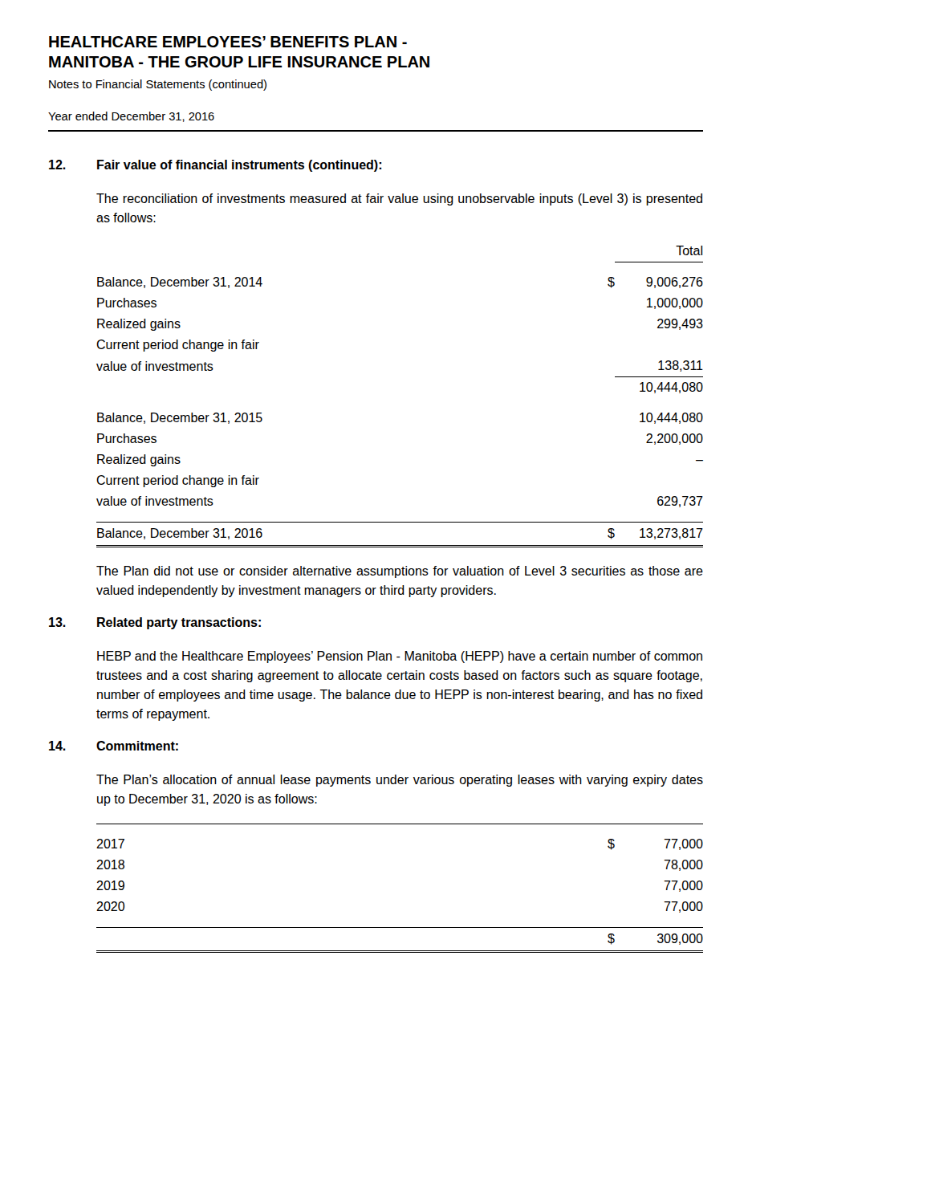HEALTHCARE EMPLOYEES’ BENEFITS PLAN -
MANITOBA - THE GROUP LIFE INSURANCE PLAN
Notes to Financial Statements (continued)
Year ended December 31, 2016
12.
Fair value of financial instruments (continued):
The reconciliation of investments measured at fair value using unobservable inputs (Level 3) is presented as follows:
| | | Total |
| Balance, December 31, 2014 | $ | 9,006,276 |
| Purchases | | 1,000,000 |
| Realized gains | | 299,493 |
| Current period change in fair | | |
| value of investments | | 138,311 |
| | | 10,444,080 |
| Balance, December 31, 2015 | | 10,444,080 |
| Purchases | | 2,200,000 |
| Realized gains | | – |
| Current period change in fair | | |
| value of investments | | 629,737 |
| Balance, December 31, 2016 | $ | 13,273,817 |
The Plan did not use or consider alternative assumptions for valuation of Level 3 securities as those are valued independently by investment managers or third party providers.
13.
Related party transactions:
HEBP and the Healthcare Employees’ Pension Plan - Manitoba (HEPP) have a certain number of common trustees and a cost sharing agreement to allocate certain costs based on factors such as square footage, number of employees and time usage. The balance due to HEPP is non-interest bearing, and has no fixed terms of repayment.
14.
Commitment:
The Plan’s allocation of annual lease payments under various operating leases with varying expiry dates up to December 31, 2020 is as follows:
| 2017 | $ | 77,000 |
| 2018 | | 78,000 |
| 2019 | | 77,000 |
| 2020 | | 77,000 |
| | $ | 309,000 |